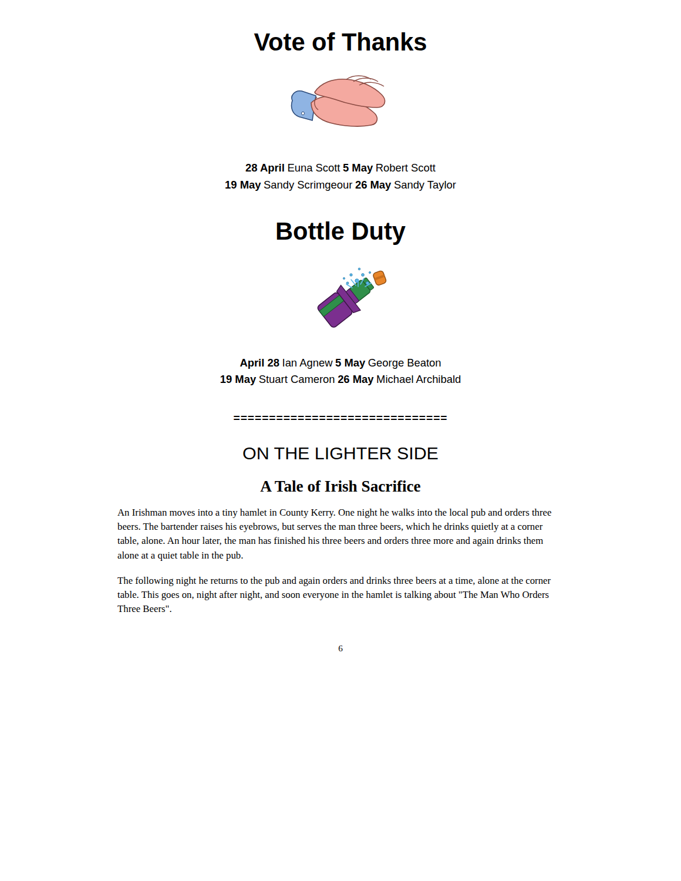Vote of Thanks
28 April Euna Scott 5 May Robert Scott
19 May Sandy Scrimgeour 26 May Sandy Taylor
Bottle Duty
April 28 Ian Agnew 5 May George Beaton
19 May Stuart Cameron 26 May Michael Archibald
==============================
ON THE LIGHTER SIDE
A Tale of Irish Sacrifice
An Irishman moves into a tiny hamlet in County Kerry. One night he walks into the local pub and orders three beers. The bartender raises his eyebrows, but serves the man three beers, which he drinks quietly at a corner table, alone. An hour later, the man has finished his three beers and orders three more and again drinks them alone at a quiet table in the pub.
The following night he returns to the pub and again orders and drinks three beers at a time, alone at the corner table. This goes on, night after night, and soon everyone in the hamlet is talking about "The Man Who Orders Three Beers".
6